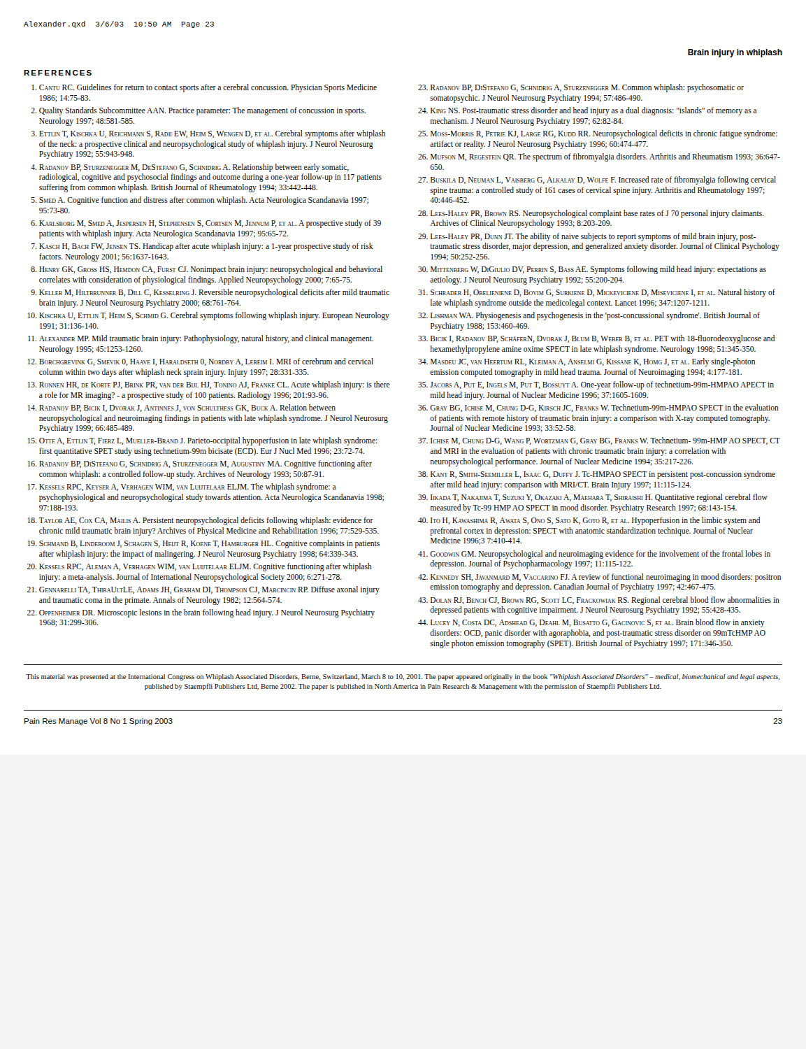Alexander.qxd 3/6/03 10:50 AM Page 23
Brain injury in whiplash
REFERENCES
Cantu RC. Guidelines for return to contact sports after a cerebral concussion. Physician Sports Medicine 1986; 14:75-83.
Quality Standards Subcommittee AAN. Practice parameter: The management of concussion in sports. Neurology 1997; 48:581-585.
Ettlin T, Kischka U, Reichmann S, Radii EW, Heim S, Wengen D, et al. Cerebral symptoms after whiplash of the neck: a prospective clinical and neuropsychological study of whiplash injury. J Neurol Neurosurg Psychiatry 1992; 55:943-948.
Radanov BP, Sturzenegger M, DeStefano G, Schnidrig A. Relationship between early somatic, radiological, cognitive and psychosocial findings and outcome during a one-year follow-up in 117 patients suffering from common whiplash. British Journal of Rheumatology 1994; 33:442-448.
Smed A. Cognitive function and distress after common whiplash. Acta Neurologica Scandanavia 1997; 95:73-80.
Karlsborg M, Smed A, Jespersen H, Stephensen S, Cortsen M, Jennum P, et al. A prospective study of 39 patients with whiplash injury. Acta Neurologica Scandanavia 1997; 95:65-72.
Kasch H, Bach FW, Jensen TS. Handicap after acute whiplash injury: a 1-year prospective study of risk factors. Neurology 2001; 56:1637-1643.
Henry GK, Gross HS, Hemdon CA, Furst CJ. Nonimpact brain injury: neuropsychological and behavioral correlates with consideration of physiological findings. Applied Neuropsychology 2000; 7:65-75.
Keller M, Hiltbrunner B, Dill C, Kesselring J. Reversible neuropsychological deficits after mild traumatic brain injury. J Neurol Neurosurg Psychiatry 2000; 68:761-764.
Kischka U, Ettlin T, Heim S, Schmid G. Cerebral symptoms following whiplash injury. European Neurology 1991; 31:136-140.
Alexander MP. Mild traumatic brain injury: Pathophysiology, natural history, and clinical management. Neurology 1995; 45:1253-1260.
Borchgrevink G, Smevik 0, Haave I, Haraldseth 0, Nordby A, Lereim I. MRI of cerebrum and cervical column within two days after whiplash neck sprain injury. Injury 1997; 28:331-335.
Ronnen HR, de Korte PJ, Brink PR, van der Bijl HJ, Tonino AJ, Franke CL. Acute whiplash injury: is there a role for MR imaging? - a prospective study of 100 patients. Radiology 1996; 201:93-96.
Radanov BP, Bicik I, Dvorak J, Antinnes J, von Schulthess GK, Buck A. Relation between neuropsychological and neuroimaging findings in patients with late whiplash syndrome. J Neurol Neurosurg Psychiatry 1999; 66:485-489.
Otte A, Ettlin T, Fierz L, Mueller-Brand J. Parieto-occipital hypoperfusion in late whiplash syndrome: first quantitative SPET study using technetium-99m bicisate (ECD). Eur J Nucl Med 1996; 23:72-74.
Radanov BP, DiStefano G, Schnidrig A, Sturzenegger M, Augustiny MA. Cognitive functioning after common whiplash: a controlled follow-up study. Archives of Neurology 1993; 50:87-91.
Kessels RPC, Keyser A, Verhagen WIM, van Luijtelaar ELJM. The whiplash syndrome: a psychophysiological and neuropsychological study towards attention. Acta Neurologica Scandanavia 1998; 97:188-193.
Taylor AE, Cox CA, Mailis A. Persistent neuropsychological deficits following whiplash: evidence for chronic mild traumatic brain injury? Archives of Physical Medicine and Rehabilitation 1996; 77:529-535.
Schmand B, Lindeboom J, Schagen S, Heijt R, Koene T, Hamburger HL. Cognitive complaints in patients after whiplash injury: the impact of malingering. J Neurol Neurosurg Psychiatry 1998; 64:339-343.
Kessels RPC, Aleman A, Verhagen WIM, van Luijtelaar ELJM. Cognitive functioning after whiplash injury: a meta-analysis. Journal of International Neuropsychological Society 2000; 6:271-278.
Gennarelli TA, ThibaUltLE, Adams JH, Graham DI, Thompson CJ, Marcincin RP. Diffuse axonal injury and traumatic coma in the primate. Annals of Neurology 1982; 12:564-574.
Oppenheimer DR. Microscopic lesions in the brain following head injury. J Neurol Neurosurg Psychiatry 1968; 31:299-306.
Radanov BP, DiStefano G, Schnidrig A, Sturzenegger M. Common whiplash: psychosomatic or somatopsychic. J Neurol Neurosurg Psychiatry 1994; 57:486-490.
King NS. Post-traumatic stress disorder and head injury as a dual diagnosis: "islands" of memory as a mechanism. J Neurol Neurosurg Psychiatry 1997; 62:82-84.
Moss-Morris R, Petrie KJ, Large RG, Kudd RR. Neuropsychological deficits in chronic fatigue syndrome: artifact or reality. J Neurol Neurosurg Psychiatry 1996; 60:474-477.
Mufson M, Regestein QR. The spectrum of fibromyalgia disorders. Arthritis and Rheumatism 1993; 36:647-650.
Buskila D, Neuman L, Vaisberg G, Alkalay D, Wolfe F. Increased rate of fibromyalgia following cervical spine trauma: a controlled study of 161 cases of cervical spine injury. Arthritis and Rheumatology 1997; 40:446-452.
Lees-Haley PR, Brown RS. Neuropsychological complaint base rates of J 70 personal injury claimants. Archives of Clinical Neuropsychology 1993; 8:203-209.
Lees-Haley PR, Dunn JT. The ability of naive subjects to report symptoms of mild brain injury, post-traumatic stress disorder, major depression, and generalized anxiety disorder. Journal of Clinical Psychology 1994; 50:252-256.
Mittenberg W, DiGiulio DV, Perrin S, Bass AE. Symptoms following mild head injury: expectations as aetiology. J Neurol Neurosurg Psychiatry 1992; 55:200-204.
Schrader H, Obelieniene D, Bovim G, Surkiene D, Mickeviciene D, Miseviciene I, et al. Natural history of late whiplash syndrome outside the medicolegal context. Lancet 1996; 347:1207-1211.
Lishman WA. Physiogenesis and psychogenesis in the 'post-concussional syndrome'. British Journal of Psychiatry 1988; 153:460-469.
Bicik I, Radanov BP, SchäferN, Dvorak J, Blum B, Weber B, et al. PET with 18-fluorodeoxyglucose and hexamethylpropylene amine oxime SPECT in late whiplash syndrome. Neurology 1998; 51:345-350.
Masdeu JC, van Heertum RL, Kleiman A, Anselmi G, Kissane K, Homg J, et al. Early single-photon emission computed tomography in mild head trauma. Journal of Neuroimaging 1994; 4:177-181.
Jacobs A, Put E, Ingels M, Put T, Bossuyt A. One-year follow-up of technetium-99m-HMPAO APECT in mild head injury. Journal of Nuclear Medicine 1996; 37:1605-1609.
Gray BG, Ichise M, Chung D-G, Kirsch JC, Franks W. Technetium-99m-HMPAO SPECT in the evaluation of patients with remote history of traumatic brain injury: a comparison with X-ray computed tomography. Journal of Nuclear Medicine 1993; 33:52-58.
Ichise M, Chung D-G, Wang P, Wortzman G, Gray BG, Franks W. Technetium- 99m-HMP AO SPECT, CT and MRI in the evaluation of patients with chronic traumatic brain injury: a correlation with neuropsychological performance. Journal of Nuclear Medicine 1994; 35:217-226.
Kant R, Smith-Seemiller L, Isaac G, Duffy J. Tc-HMPAO SPECT in persistent post-concussion syndrome after mild head injury: comparison with MRI/CT. Brain Injury 1997; 11:115-124.
Iikada T, Nakajima T, Suzuki Y, Okazaki A, Maehara T, Shiraishi H. Quantitative regional cerebral flow measured by Tc-99 HMP AO SPECT in mood disorder. Psychiatry Research 1997; 68:143-154.
Ito H, Kawashima R, Awata S, Ono S, Sato K, Goto R, et al. Hypoperfusion in the limbic system and prefrontal cortex in depression: SPECT with anatomic standardization technique. Journal of Nuclear Medicine 1996;3 7:410-414.
Goodwin GM. Neuropsychological and neuroimaging evidence for the involvement of the frontal lobes in depression. Journal of Psychopharmacology 1997; 11:115-122.
Kennedy SH, Javanmard M, Vaccarino FJ. A review of functional neuroimaging in mood disorders: positron emission tomography and depression. Canadian Journal of Psychiatry 1997; 42:467-475.
Dolan RJ, Bench CJ, Brown RG, Scott LC, Frackowiak RS. Regional cerebral blood flow abnormalities in depressed patients with cognitive impairment. J Neurol Neurosurg Psychiatry 1992; 55:428-435.
Lucey N, Costa DC, Adshead G, Deahl M, Busatto G, Gacinovic S, et al. Brain blood flow in anxiety disorders: OCD, panic disorder with agoraphobia, and post-traumatic stress disorder on 99mTcHMP AO single photon emission tomography (SPET). British Journal of Psychiatry 1997; 171:346-350.
This material was presented at the International Congress on Whiplash Associated Disorders, Berne, Switzerland, March 8 to 10, 2001. The paper appeared originally in the book "Whiplash Associated Disorders" – medical, biomechanical and legal aspects, published by Staempfli Publishers Ltd, Berne 2002. The paper is published in North America in Pain Research & Management with the permission of Staempfli Publishers Ltd.
Pain Res Manage Vol 8 No 1 Spring 2003
23